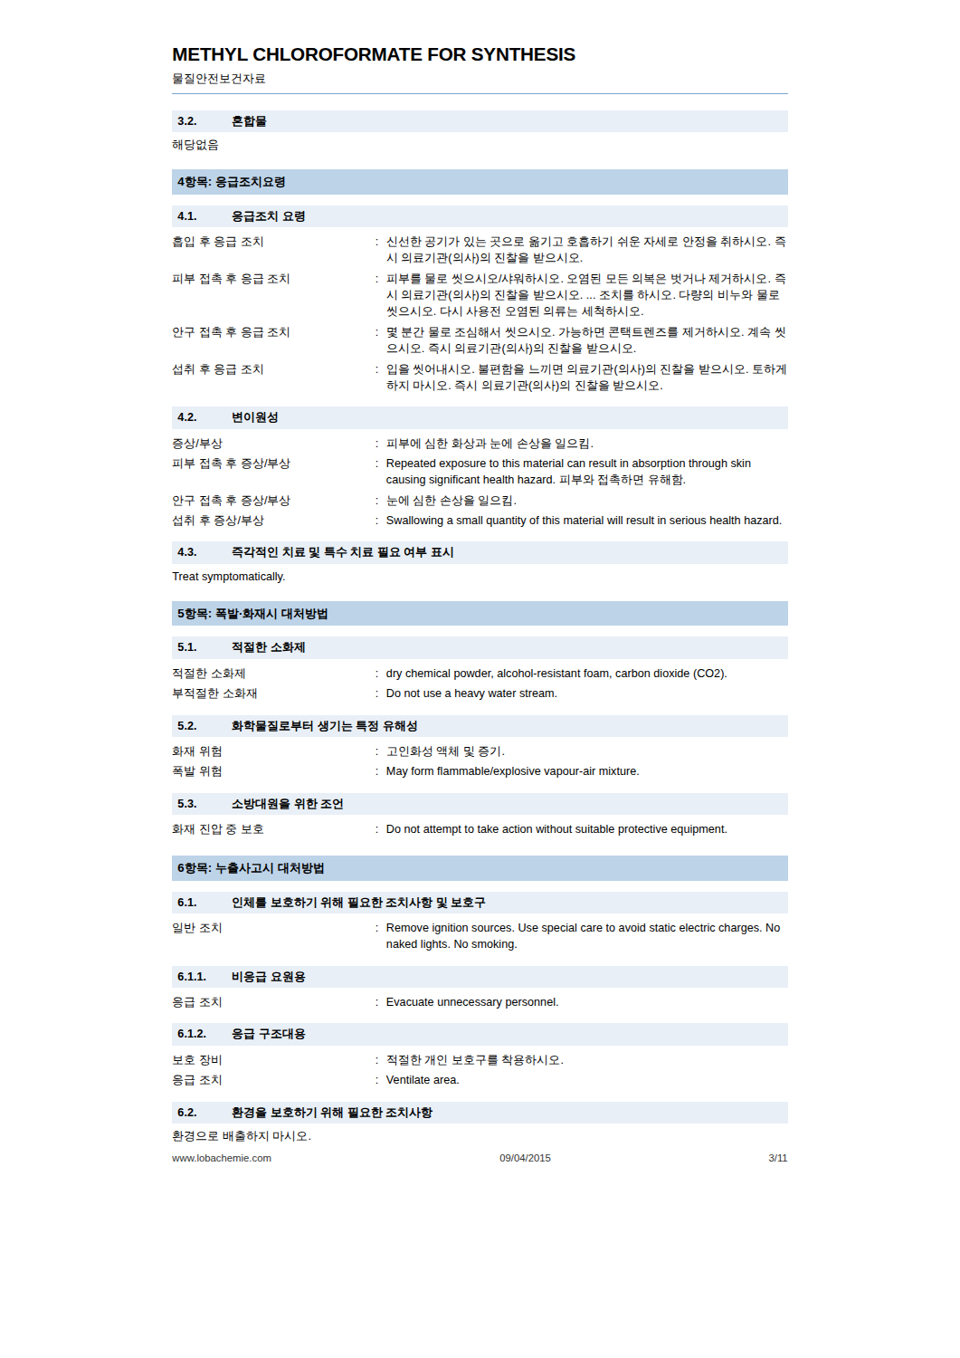METHYL CHLOROFORMATE FOR SYNTHESIS
물질안전보건자료
3.2. 혼합물
해당없음
4항목: 응급조치요령
4.1. 응급조치 요령
| 흡입 후 응급 조치 | : | 신선한 공기가 있는 곳으로 옮기고 호흡하기 쉬운 자세로 안정을 취하시오. 즉시 의료기관(의사)의 진찰을 받으시오. |
| 피부 접촉 후 응급 조치 | : | 피부를 물로 씻으시오/샤워하시오. 오염된 모든 의복은 벗거나 제거하시오. 즉시 의료기관(의사)의 진찰을 받으시오. ... 조치를 하시오. 다량의 비누와 물로 씻으시오. 다시 사용전 오염된 의류는 세척하시오. |
| 안구 접촉 후 응급 조치 | : | 몇 분간 물로 조심해서 씻으시오. 가능하면 콘택트렌즈를 제거하시오. 계속 씻으시오. 즉시 의료기관(의사)의 진찰을 받으시오. |
| 섭취 후 응급 조치 | : | 입을 씻어내시오. 불편함을 느끼면 의료기관(의사)의 진찰을 받으시오. 토하게 하지 마시오. 즉시 의료기관(의사)의 진찰을 받으시오. |
4.2. 변이원성
| 증상/부상 | : | 피부에 심한 화상과 눈에 손상을 일으킴. |
| 피부 접촉 후 증상/부상 | : | Repeated exposure to this material can result in absorption through skin causing significant health hazard. 피부와 접촉하면 유해함. |
| 안구 접촉 후 증상/부상 | : | 눈에 심한 손상을 일으킴. |
| 섭취 후 증상/부상 | : | Swallowing a small quantity of this material will result in serious health hazard. |
4.3. 즉각적인 치료 및 특수 치료 필요 여부 표시
Treat symptomatically.
5항목: 폭발·화재시 대처방법
5.1. 적절한 소화제
| 적절한 소화제 | : | dry chemical powder, alcohol-resistant foam, carbon dioxide (CO2). |
| 부적절한 소화재 | : | Do not use a heavy water stream. |
5.2. 화학물질로부터 생기는 특정 유해성
| 화재 위험 | : | 고인화성 액체 및 증기. |
| 폭발 위험 | : | May form flammable/explosive vapour-air mixture. |
5.3. 소방대원을 위한 조언
| 화재 진압 중 보호 | : | Do not attempt to take action without suitable protective equipment. |
6항목: 누출사고시 대처방법
6.1. 인체를 보호하기 위해 필요한 조치사항 및 보호구
| 일반 조치 | : | Remove ignition sources. Use special care to avoid static electric charges. No naked lights. No smoking. |
6.1.1. 비응급 요원용
| 응급 조치 | : | Evacuate unnecessary personnel. |
6.1.2. 응급 구조대용
| 보호 장비 | : | 적절한 개인 보호구를 착용하시오. |
| 응급 조치 | : | Ventilate area. |
6.2. 환경을 보호하기 위해 필요한 조치사항
환경으로 배출하지 마시오.
www.lobachemie.com
09/04/2015
3/11